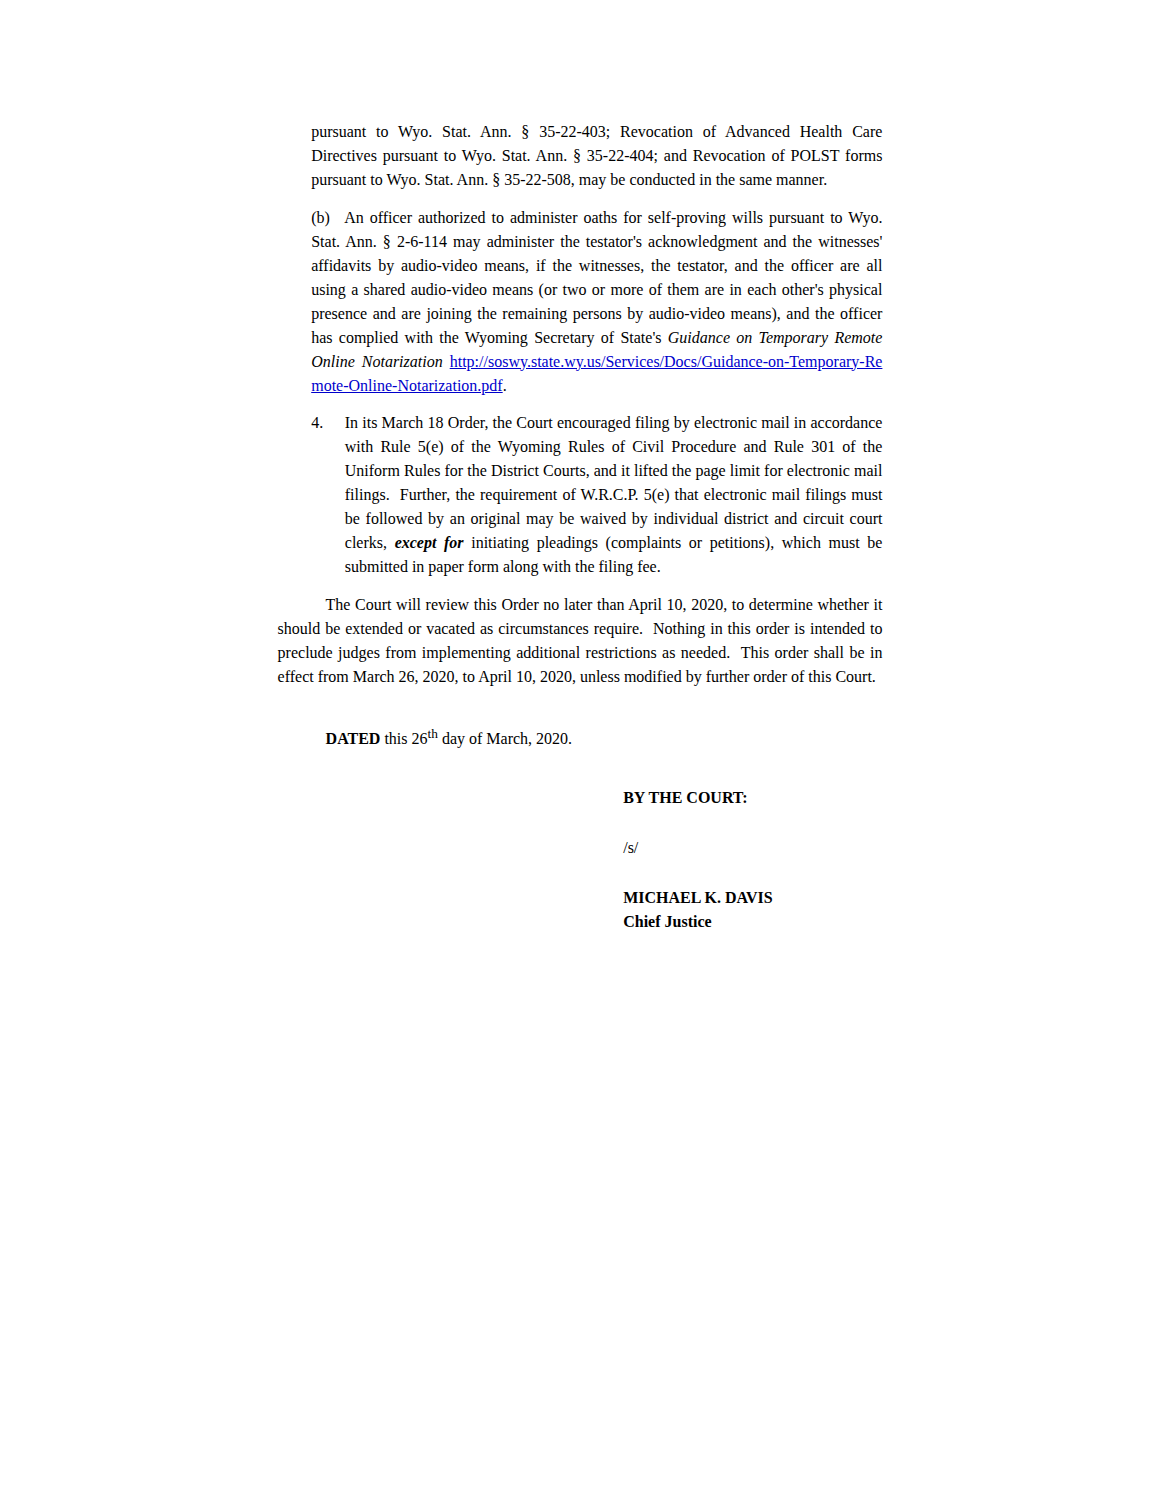pursuant to Wyo. Stat. Ann. § 35-22-403; Revocation of Advanced Health Care Directives pursuant to Wyo. Stat. Ann. § 35-22-404; and Revocation of POLST forms pursuant to Wyo. Stat. Ann. § 35-22-508, may be conducted in the same manner.
(b) An officer authorized to administer oaths for self-proving wills pursuant to Wyo. Stat. Ann. § 2-6-114 may administer the testator's acknowledgment and the witnesses' affidavits by audio-video means, if the witnesses, the testator, and the officer are all using a shared audio-video means (or two or more of them are in each other's physical presence and are joining the remaining persons by audio-video means), and the officer has complied with the Wyoming Secretary of State's Guidance on Temporary Remote Online Notarization http://soswy.state.wy.us/Services/Docs/Guidance-on-Temporary-Remote-Online-Notarization.pdf.
4.
In its March 18 Order, the Court encouraged filing by electronic mail in accordance with Rule 5(e) of the Wyoming Rules of Civil Procedure and Rule 301 of the Uniform Rules for the District Courts, and it lifted the page limit for electronic mail filings. Further, the requirement of W.R.C.P. 5(e) that electronic mail filings must be followed by an original may be waived by individual district and circuit court clerks, except for initiating pleadings (complaints or petitions), which must be submitted in paper form along with the filing fee.
The Court will review this Order no later than April 10, 2020, to determine whether it should be extended or vacated as circumstances require. Nothing in this order is intended to preclude judges from implementing additional restrictions as needed. This order shall be in effect from March 26, 2020, to April 10, 2020, unless modified by further order of this Court.
DATED this 26th day of March, 2020.
BY THE COURT:
/s/
MICHAEL K. DAVIS
Chief Justice